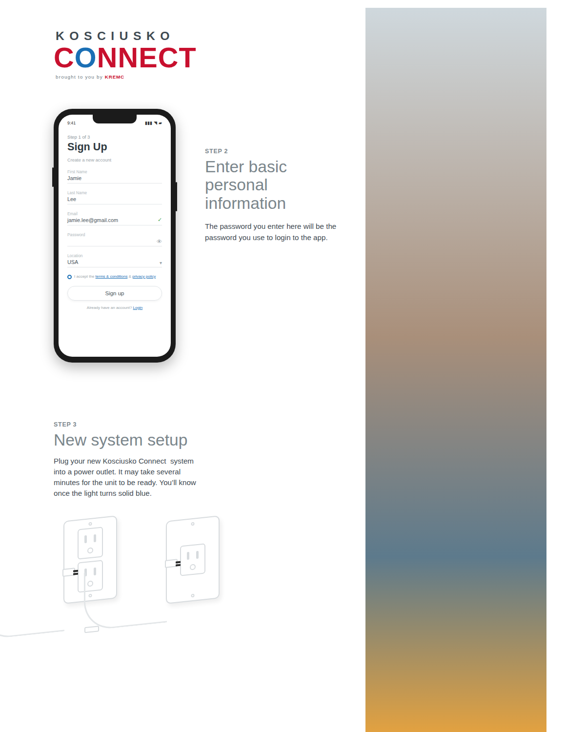KOSCIUSKO
CONNECT
brought to you by KREMC
9:41 ▮▮▮◥▰
Step 1 of 3
Sign Up
Create a new account
First Name
Jamie
Last Name
Lee
Email
jamie.lee@gmail.com
✓
Password
👁
Location
USA
▾
I accept the terms & conditions & privacy policy
Sign up
Already have an account? Login
STEP 2
Enter basic
personal
information
The password you enter here will be the password you use to login to the app.
STEP 3
New system setup
Plug your new Kosciusko Connect system into a power outlet. It may take several minutes for the unit to be ready. You’ll know once the light turns solid blue.